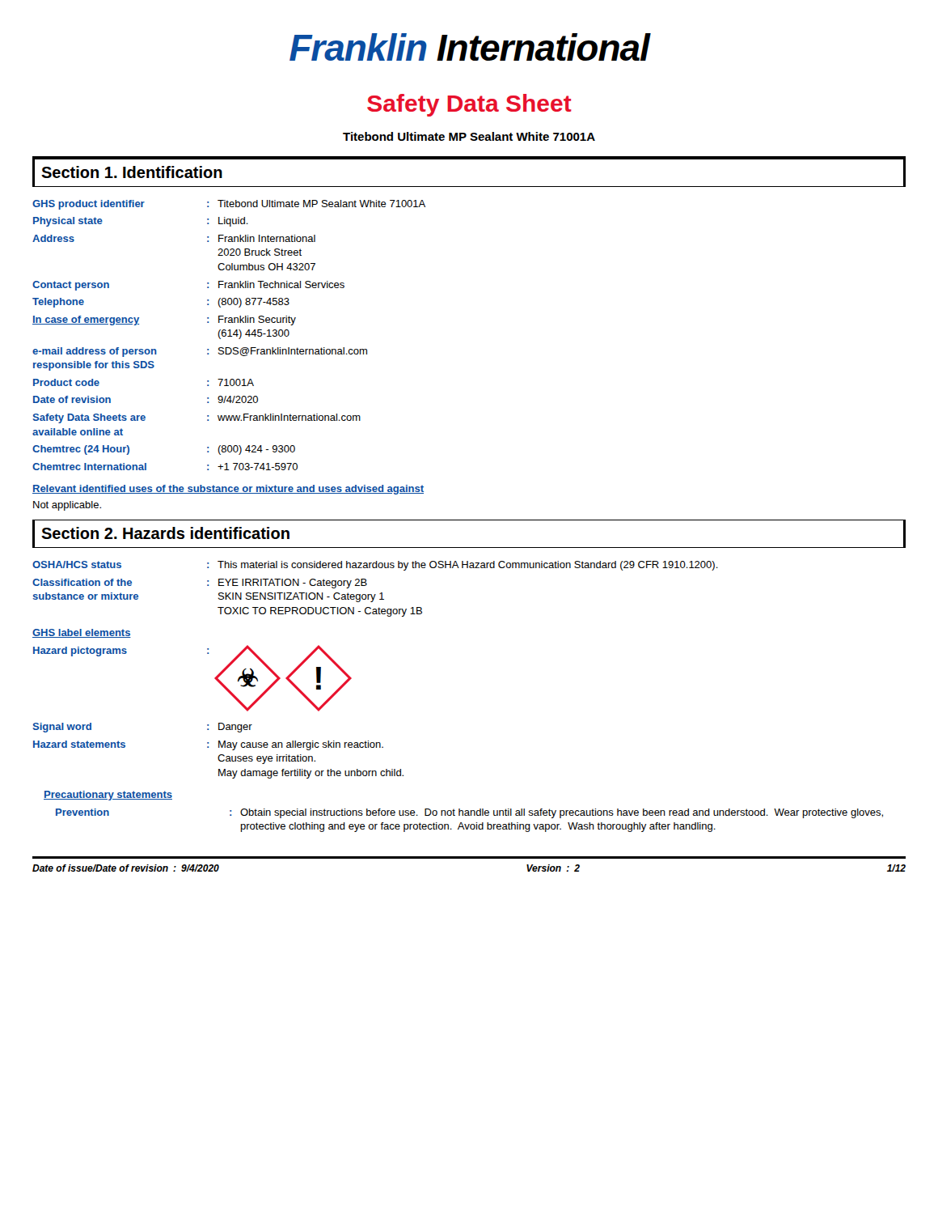Franklin International
Safety Data Sheet
Titebond Ultimate MP Sealant White 71001A
Section 1. Identification
| GHS product identifier | : | Titebond Ultimate MP Sealant White 71001A |
| Physical state | : | Liquid. |
| Address | : | Franklin International 2020 Bruck Street Columbus OH 43207 |
| Contact person | : | Franklin Technical Services |
| Telephone | : | (800) 877-4583 |
| In case of emergency | : | Franklin Security (614) 445-1300 |
| e-mail address of person responsible for this SDS | : | SDS@FranklinInternational.com |
| Product code | : | 71001A |
| Date of revision | : | 9/4/2020 |
| Safety Data Sheets are available online at | : | www.FranklinInternational.com |
| Chemtrec (24 Hour) | : | (800) 424 - 9300 |
| Chemtrec International | : | +1 703-741-5970 |
Relevant identified uses of the substance or mixture and uses advised against
Not applicable.
Section 2. Hazards identification
| OSHA/HCS status | : | This material is considered hazardous by the OSHA Hazard Communication Standard (29 CFR 1910.1200). |
| Classification of the substance or mixture | : | EYE IRRITATION - Category 2B SKIN SENSITIZATION - Category 1 TOXIC TO REPRODUCTION - Category 1B |
GHS label elements
| Hazard pictograms | : | ☣ ! |
| Signal word | : | Danger |
| Hazard statements | : | May cause an allergic skin reaction. Causes eye irritation. May damage fertility or the unborn child. |
Precautionary statements
| Prevention | : | Obtain special instructions before use. Do not handle until all safety precautions have been read and understood. Wear protective gloves, protective clothing and eye or face protection. Avoid breathing vapor. Wash thoroughly after handling. |
Date of issue/Date of revision: 9/4/2020
Version: 2
1/12